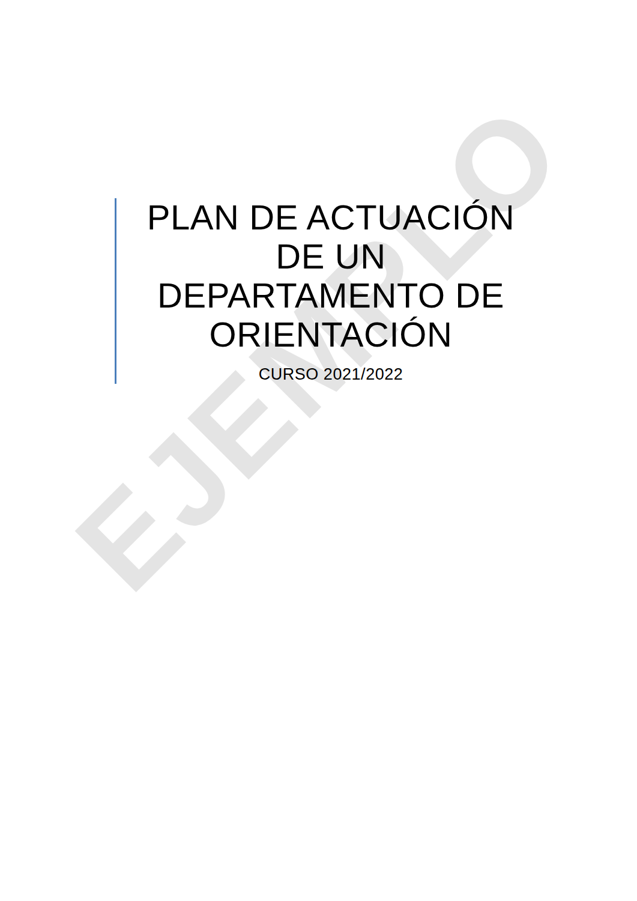EJEMPLO
PLAN DE ACTUACIÓN DE UN DEPARTAMENTO DE ORIENTACIÓN
CURSO 2021/2022